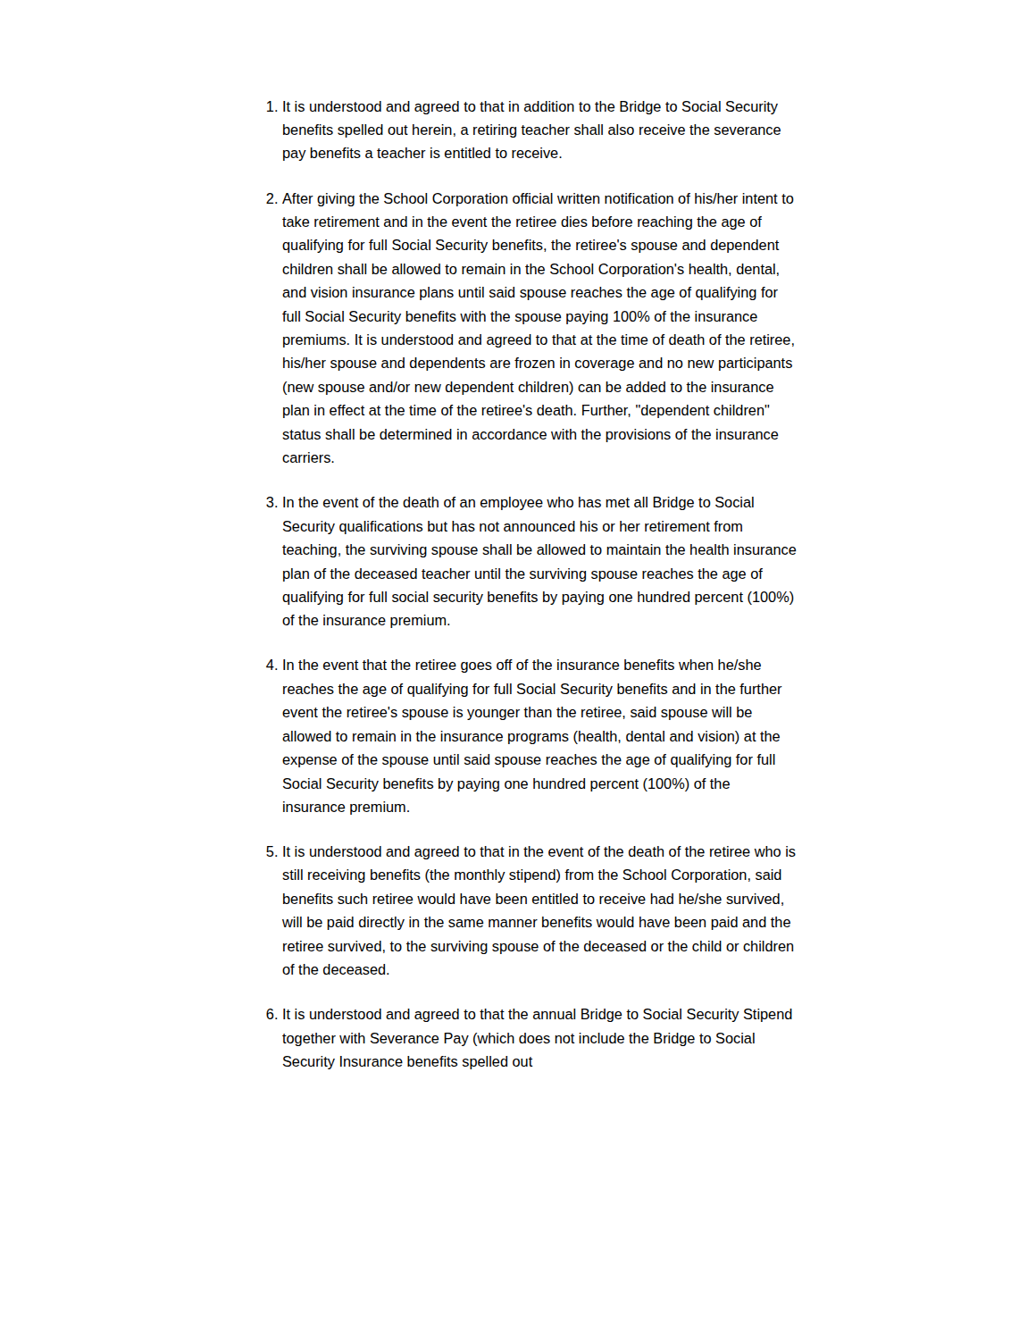It is understood and agreed to that in addition to the Bridge to Social Security benefits spelled out herein, a retiring teacher shall also receive the severance pay benefits a teacher is entitled to receive.
After giving the School Corporation official written notification of his/her intent to take retirement and in the event the retiree dies before reaching the age of qualifying for full Social Security benefits, the retiree's spouse and dependent children shall be allowed to remain in the School Corporation's health, dental, and vision insurance plans until said spouse reaches the age of qualifying for full Social Security benefits with the spouse paying 100% of the insurance premiums. It is understood and agreed to that at the time of death of the retiree, his/her spouse and dependents are frozen in coverage and no new participants (new spouse and/or new dependent children) can be added to the insurance plan in effect at the time of the retiree's death. Further, "dependent children" status shall be determined in accordance with the provisions of the insurance carriers.
In the event of the death of an employee who has met all Bridge to Social Security qualifications but has not announced his or her retirement from teaching, the surviving spouse shall be allowed to maintain the health insurance plan of the deceased teacher until the surviving spouse reaches the age of qualifying for full social security benefits by paying one hundred percent (100%) of the insurance premium.
In the event that the retiree goes off of the insurance benefits when he/she reaches the age of qualifying for full Social Security benefits and in the further event the retiree's spouse is younger than the retiree, said spouse will be allowed to remain in the insurance programs (health, dental and vision) at the expense of the spouse until said spouse reaches the age of qualifying for full Social Security benefits by paying one hundred percent (100%) of the insurance premium.
It is understood and agreed to that in the event of the death of the retiree who is still receiving benefits (the monthly stipend) from the School Corporation, said benefits such retiree would have been entitled to receive had he/she survived, will be paid directly in the same manner benefits would have been paid and the retiree survived, to the surviving spouse of the deceased or the child or children of the deceased.
It is understood and agreed to that the annual Bridge to Social Security Stipend together with Severance Pay (which does not include the Bridge to Social Security Insurance benefits spelled out